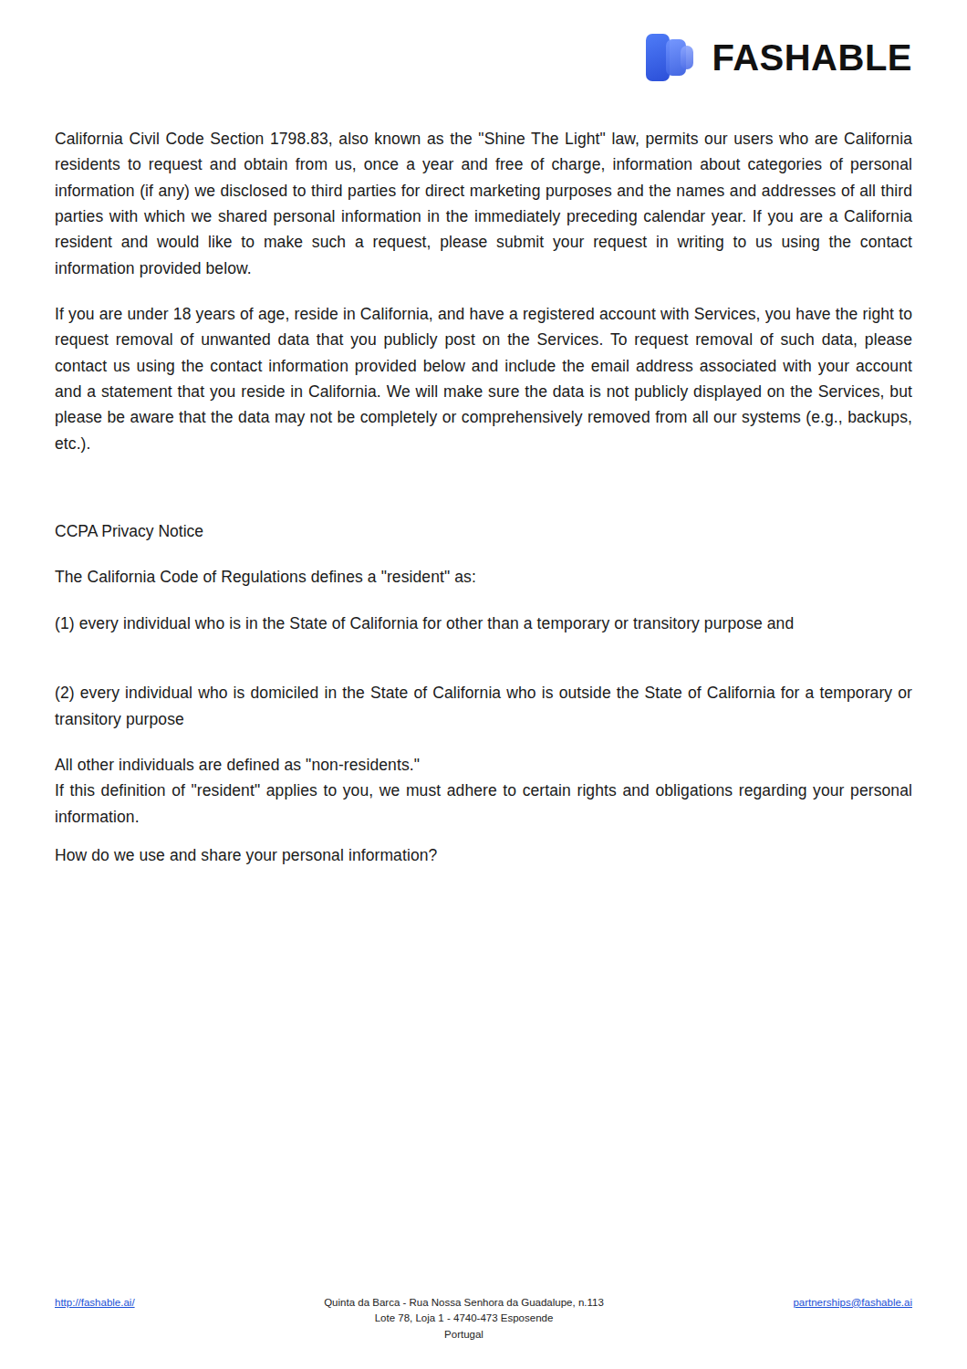FASHABLE
California Civil Code Section 1798.83, also known as the "Shine The Light" law, permits our users who are California residents to request and obtain from us, once a year and free of charge, information about categories of personal information (if any) we disclosed to third parties for direct marketing purposes and the names and addresses of all third parties with which we shared personal information in the immediately preceding calendar year. If you are a California resident and would like to make such a request, please submit your request in writing to us using the contact information provided below.
If you are under 18 years of age, reside in California, and have a registered account with Services, you have the right to request removal of unwanted data that you publicly post on the Services. To request removal of such data, please contact us using the contact information provided below and include the email address associated with your account and a statement that you reside in California. We will make sure the data is not publicly displayed on the Services, but please be aware that the data may not be completely or comprehensively removed from all our systems (e.g., backups, etc.).
CCPA Privacy Notice
The California Code of Regulations defines a "resident" as:
(1) every individual who is in the State of California for other than a temporary or transitory purpose and
(2) every individual who is domiciled in the State of California who is outside the State of California for a temporary or transitory purpose
All other individuals are defined as "non-residents."
If this definition of "resident" applies to you, we must adhere to certain rights and obligations regarding your personal information.
How do we use and share your personal information?
http://fashable.ai/
Quinta da Barca - Rua Nossa Senhora da Guadalupe, n.113
Lote 78, Loja 1 - 4740-473 Esposende
Portugal
partnerships@fashable.ai